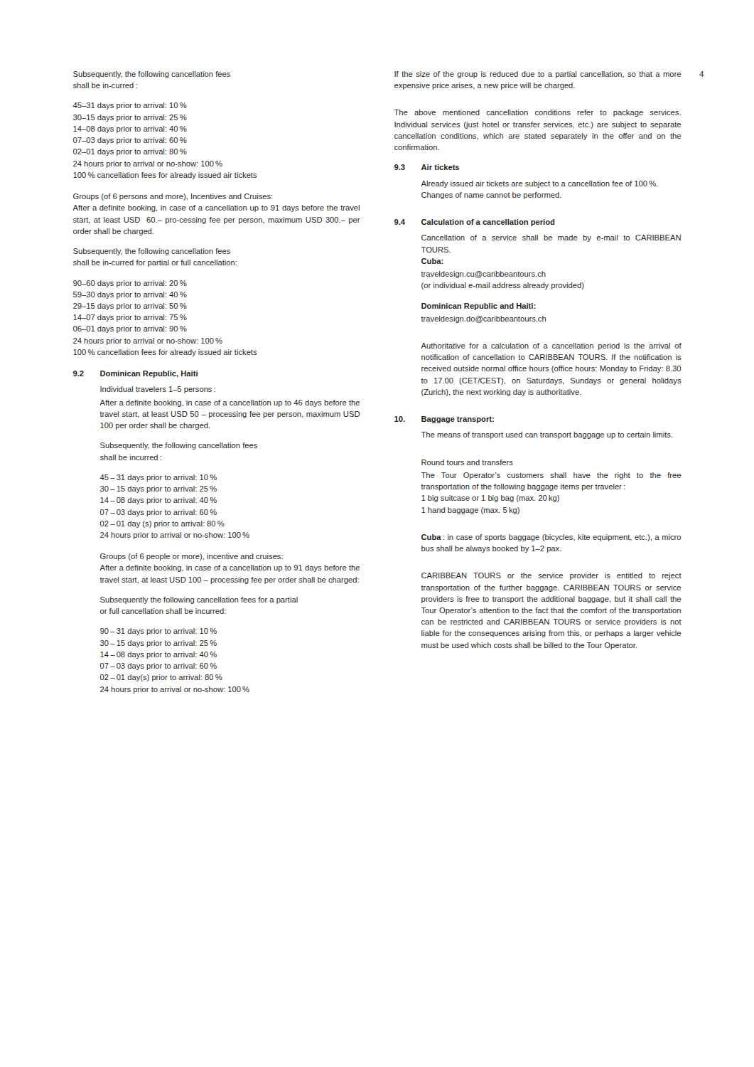4
Subsequently, the following cancellation fees
shall be in-curred :
45–31 days prior to arrival: 10 %
30–15 days prior to arrival: 25 %
14–08 days prior to arrival: 40 %
07–03 days prior to arrival: 60 %
02–01 days prior to arrival: 80 %
24 hours prior to arrival or no-show: 100 %
100 % cancellation fees for already issued air tickets
Groups (of 6 persons and more), Incentives and Cruises:
After a definite booking, in case of a cancellation up to 91 days before the travel start, at least USD 60.– pro-cessing fee per person, maximum USD 300.– per order shall be charged.
Subsequently, the following cancellation fees
shall be in-curred for partial or full cancellation:
90–60 days prior to arrival: 20 %
59–30 days prior to arrival: 40 %
29–15 days prior to arrival: 50 %
14–07 days prior to arrival: 75 %
06–01 days prior to arrival: 90 %
24 hours prior to arrival or no-show: 100 %
100 % cancellation fees for already issued air tickets
9.2
Dominican Republic, Haiti
Individual travelers 1–5 persons :
After a definite booking, in case of a cancellation up to 46 days before the travel start, at least USD 50 – processing fee per person, maximum USD 100 per order shall be charged.
Subsequently, the following cancellation fees
shall be incurred :
45 – 31 days prior to arrival: 10 %
30 – 15 days prior to arrival: 25 %
14 – 08 days prior to arrival: 40 %
07 – 03 days prior to arrival: 60 %
02 – 01 day (s) prior to arrival: 80 %
24 hours prior to arrival or no-show: 100 %
Groups (of 6 people or more), incentive and cruises:
After a definite booking, in case of a cancellation up to 91 days before the travel start, at least USD 100 – processing fee per order shall be charged:
Subsequently the following cancellation fees for a partial
or full cancellation shall be incurred:
90 – 31 days prior to arrival: 10 %
30 – 15 days prior to arrival: 25 %
14 – 08 days prior to arrival: 40 %
07 – 03 days prior to arrival: 60 %
02 – 01 day(s) prior to arrival: 80 %
24 hours prior to arrival or no-show: 100 %
If the size of the group is reduced due to a partial cancellation, so that a more expensive price arises, a new price will be charged.
The above mentioned cancellation conditions refer to package services. Individual services (just hotel or transfer services, etc.) are subject to separate cancellation conditions, which are stated separately in the offer and on the confirmation.
9.3
Air tickets
Already issued air tickets are subject to a cancellation fee of 100 %.
Changes of name cannot be performed.
9.4
Calculation of a cancellation period
Cancellation of a service shall be made by e-mail to CARIBBEAN TOURS.
Cuba:
traveldesign.cu@caribbeantours.ch
(or individual e-mail address already provided)
Dominican Republic and Haiti:
traveldesign.do@caribbeantours.ch
Authoritative for a calculation of a cancellation period is the arrival of notification of cancellation to CARIBBEAN TOURS. If the notification is received outside normal office hours (office hours: Monday to Friday: 8.30 to 17.00 (CET/CEST), on Saturdays, Sundays or general holidays (Zurich), the next working day is authoritative.
10.
Baggage transport:
The means of transport used can transport baggage up to certain limits.
Round tours and transfers
The Tour Operator’s customers shall have the right to the free transportation of the following baggage items per traveler :
1 big suitcase or 1 big bag (max. 20 kg)
1 hand baggage (max. 5 kg)
Cuba : in case of sports baggage (bicycles, kite equipment, etc.), a micro bus shall be always booked by 1–2 pax.
CARIBBEAN TOURS or the service provider is entitled to reject transportation of the further baggage. CARIBBEAN TOURS or service providers is free to transport the additional baggage, but it shall call the Tour Operator’s attention to the fact that the comfort of the transportation can be restricted and CARIBBEAN TOURS or service providers is not liable for the consequences arising from this, or perhaps a larger vehicle must be used which costs shall be billed to the Tour Operator.